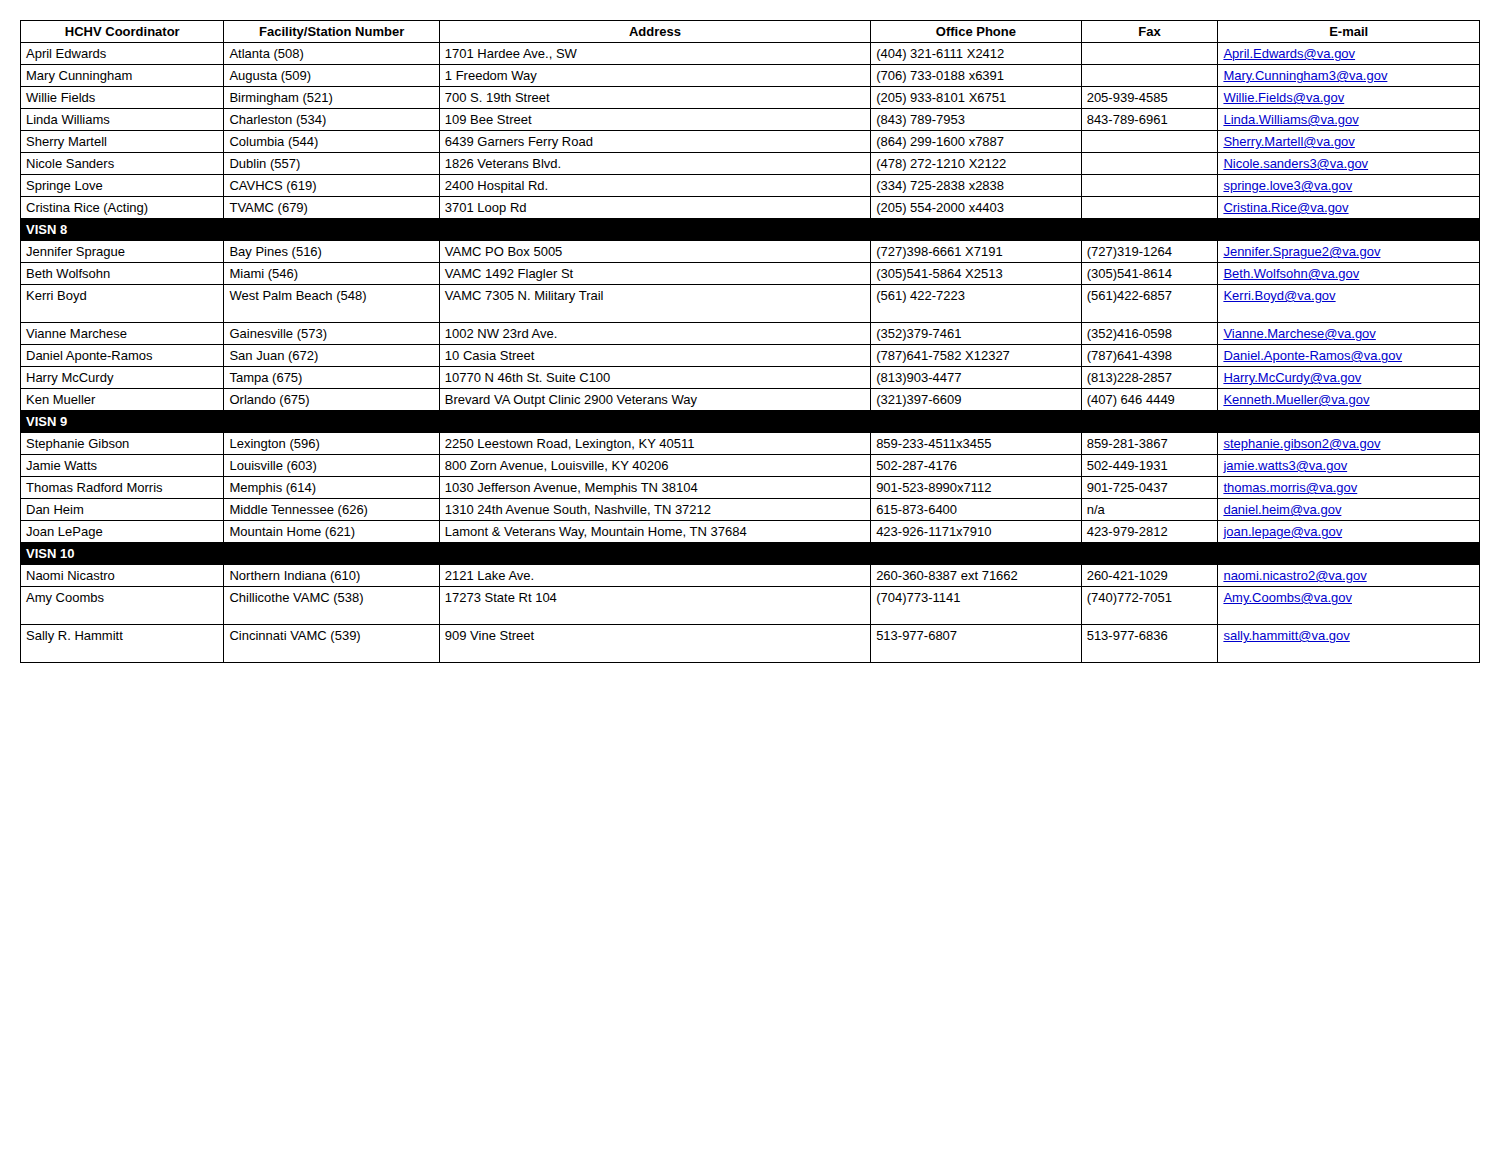| HCHV Coordinator | Facility/Station Number | Address | Office Phone | Fax | E-mail |
| --- | --- | --- | --- | --- | --- |
| April Edwards | Atlanta (508) | 1701 Hardee Ave., SW | (404) 321-6111 X2412 | | April.Edwards@va.gov |
| Mary Cunningham | Augusta (509) | 1 Freedom Way | (706) 733-0188 x6391 | | Mary.Cunningham3@va.gov |
| Willie Fields | Birmingham (521) | 700 S. 19th Street | (205) 933-8101 X6751 | 205-939-4585 | Willie.Fields@va.gov |
| Linda Williams | Charleston (534) | 109 Bee Street | (843) 789-7953 | 843-789-6961 | Linda.Williams@va.gov |
| Sherry Martell | Columbia (544) | 6439 Garners Ferry Road | (864) 299-1600 x7887 | | Sherry.Martell@va.gov |
| Nicole Sanders | Dublin (557) | 1826 Veterans Blvd. | (478) 272-1210 X2122 | | Nicole.sanders3@va.gov |
| Springe Love | CAVHCS (619) | 2400 Hospital Rd. | (334) 725-2838 x2838 | | springe.love3@va.gov |
| Cristina Rice (Acting) | TVAMC (679) | 3701 Loop Rd | (205) 554-2000 x4403 | | Cristina.Rice@va.gov |
| VISN 8 |
| Jennifer Sprague | Bay Pines (516) | VAMC PO Box 5005 | (727)398-6661 X7191 | (727)319-1264 | Jennifer.Sprague2@va.gov |
| Beth Wolfsohn | Miami (546) | VAMC 1492 Flagler St | (305)541-5864 X2513 | (305)541-8614 | Beth.Wolfsohn@va.gov |
| Kerri Boyd | West Palm Beach (548) | VAMC 7305 N. Military Trail | (561) 422-7223 | (561)422-6857 | Kerri.Boyd@va.gov |
| Vianne Marchese | Gainesville (573) | 1002 NW 23rd Ave. | (352)379-7461 | (352)416-0598 | Vianne.Marchese@va.gov |
| Daniel Aponte-Ramos | San Juan (672) | 10 Casia Street | (787)641-7582 X12327 | (787)641-4398 | Daniel.Aponte-Ramos@va.gov |
| Harry McCurdy | Tampa (675) | 10770 N 46th St. Suite C100 | (813)903-4477 | (813)228-2857 | Harry.McCurdy@va.gov |
| Ken Mueller | Orlando (675) | Brevard VA Outpt Clinic 2900 Veterans Way | (321)397-6609 | (407) 646 4449 | Kenneth.Mueller@va.gov |
| VISN 9 |
| Stephanie Gibson | Lexington (596) | 2250 Leestown Road, Lexington, KY 40511 | 859-233-4511x3455 | 859-281-3867 | stephanie.gibson2@va.gov |
| Jamie Watts | Louisville (603) | 800 Zorn Avenue, Louisville, KY 40206 | 502-287-4176 | 502-449-1931 | jamie.watts3@va.gov |
| Thomas Radford Morris | Memphis (614) | 1030 Jefferson Avenue, Memphis TN 38104 | 901-523-8990x7112 | 901-725-0437 | thomas.morris@va.gov |
| Dan Heim | Middle Tennessee (626) | 1310 24th Avenue South, Nashville, TN 37212 | 615-873-6400 | n/a | daniel.heim@va.gov |
| Joan LePage | Mountain Home (621) | Lamont & Veterans Way, Mountain Home, TN 37684 | 423-926-1171x7910 | 423-979-2812 | joan.lepage@va.gov |
| VISN 10 |
| Naomi Nicastro | Northern Indiana (610) | 2121 Lake Ave. | 260-360-8387 ext 71662 | 260-421-1029 | naomi.nicastro2@va.gov |
| Amy Coombs | Chillicothe VAMC (538) | 17273 State Rt 104 | (704)773-1141 | (740)772-7051 | Amy.Coombs@va.gov |
| Sally R. Hammitt | Cincinnati VAMC (539) | 909 Vine Street | 513-977-6807 | 513-977-6836 | sally.hammitt@va.gov |